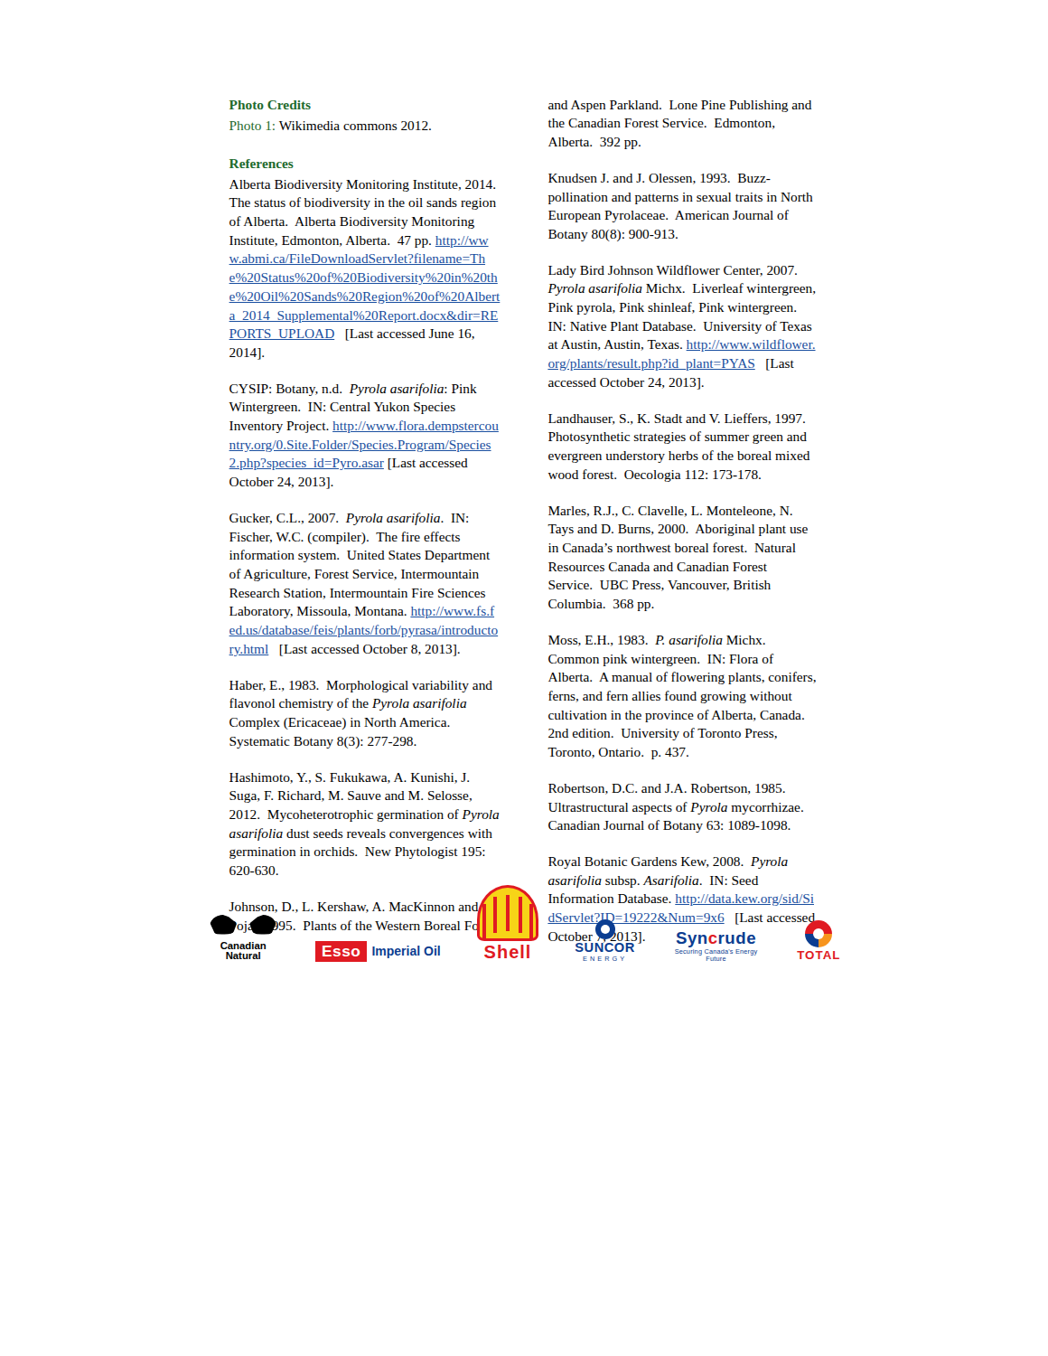Photo Credits
Photo 1: Wikimedia commons 2012.
References
Alberta Biodiversity Monitoring Institute, 2014. The status of biodiversity in the oil sands region of Alberta. Alberta Biodiversity Monitoring Institute, Edmonton, Alberta. 47 pp. http://www.abmi.ca/FileDownloadServlet?filename=The%20Status%20of%20Biodiversity%20in%20the%20Oil%20Sands%20Region%20of%20Alberta_2014_Supplemental%20Report.docx&dir=REPORTS_UPLOAD [Last accessed June 16, 2014].
CYSIP: Botany, n.d. Pyrola asarifolia: Pink Wintergreen. IN: Central Yukon Species Inventory Project. http://www.flora.dempstercountry.org/0.Site.Folder/Species.Program/Species2.php?species_id=Pyro.asar [Last accessed October 24, 2013].
Gucker, C.L., 2007. Pyrola asarifolia. IN: Fischer, W.C. (compiler). The fire effects information system. United States Department of Agriculture, Forest Service, Intermountain Research Station, Intermountain Fire Sciences Laboratory, Missoula, Montana. http://www.fs.fed.us/database/feis/plants/forb/pyrasa/introductory.html [Last accessed October 8, 2013].
Haber, E., 1983. Morphological variability and flavonol chemistry of the Pyrola asarifolia Complex (Ericaceae) in North America. Systematic Botany 8(3): 277-298.
Hashimoto, Y., S. Fukukawa, A. Kunishi, J. Suga, F. Richard, M. Sauve and M. Selosse, 2012. Mycoheterotrophic germination of Pyrola asarifolia dust seeds reveals convergences with germination in orchids. New Phytologist 195: 620-630.
Johnson, D., L. Kershaw, A. MacKinnon and J. Pojar, 1995. Plants of the Western Boreal Forest and Aspen Parkland. Lone Pine Publishing and the Canadian Forest Service. Edmonton, Alberta. 392 pp.
Knudsen J. and J. Olessen, 1993. Buzz-pollination and patterns in sexual traits in North European Pyrolaceae. American Journal of Botany 80(8): 900-913.
Lady Bird Johnson Wildflower Center, 2007. Pyrola asarifolia Michx. Liverleaf wintergreen, Pink pyrola, Pink shinleaf, Pink wintergreen. IN: Native Plant Database. University of Texas at Austin, Austin, Texas. http://www.wildflower.org/plants/result.php?id_plant=PYAS [Last accessed October 24, 2013].
Landhauser, S., K. Stadt and V. Lieffers, 1997. Photosynthetic strategies of summer green and evergreen understory herbs of the boreal mixed wood forest. Oecologia 112: 173-178.
Marles, R.J., C. Clavelle, L. Monteleone, N. Tays and D. Burns, 2000. Aboriginal plant use in Canada’s northwest boreal forest. Natural Resources Canada and Canadian Forest Service. UBC Press, Vancouver, British Columbia. 368 pp.
Moss, E.H., 1983. P. asarifolia Michx. Common pink wintergreen. IN: Flora of Alberta. A manual of flowering plants, conifers, ferns, and fern allies found growing without cultivation in the province of Alberta, Canada. 2nd edition. University of Toronto Press, Toronto, Ontario. p. 437.
Robertson, D.C. and J.A. Robertson, 1985. Ultrastructural aspects of Pyrola mycorrhizae. Canadian Journal of Botany 63: 1089-1098.
Royal Botanic Gardens Kew, 2008. Pyrola asarifolia subsp. Asarifolia. IN: Seed Information Database. http://data.kew.org/sid/SidServlet?ID=19222&Num=9x6 [Last accessed October 7, 2013].
Canadian Natural
Esso Imperial Oil
Shell
SUNCOR
ENERGY
Syncrude
Securing Canada's Energy Future
TOTAL